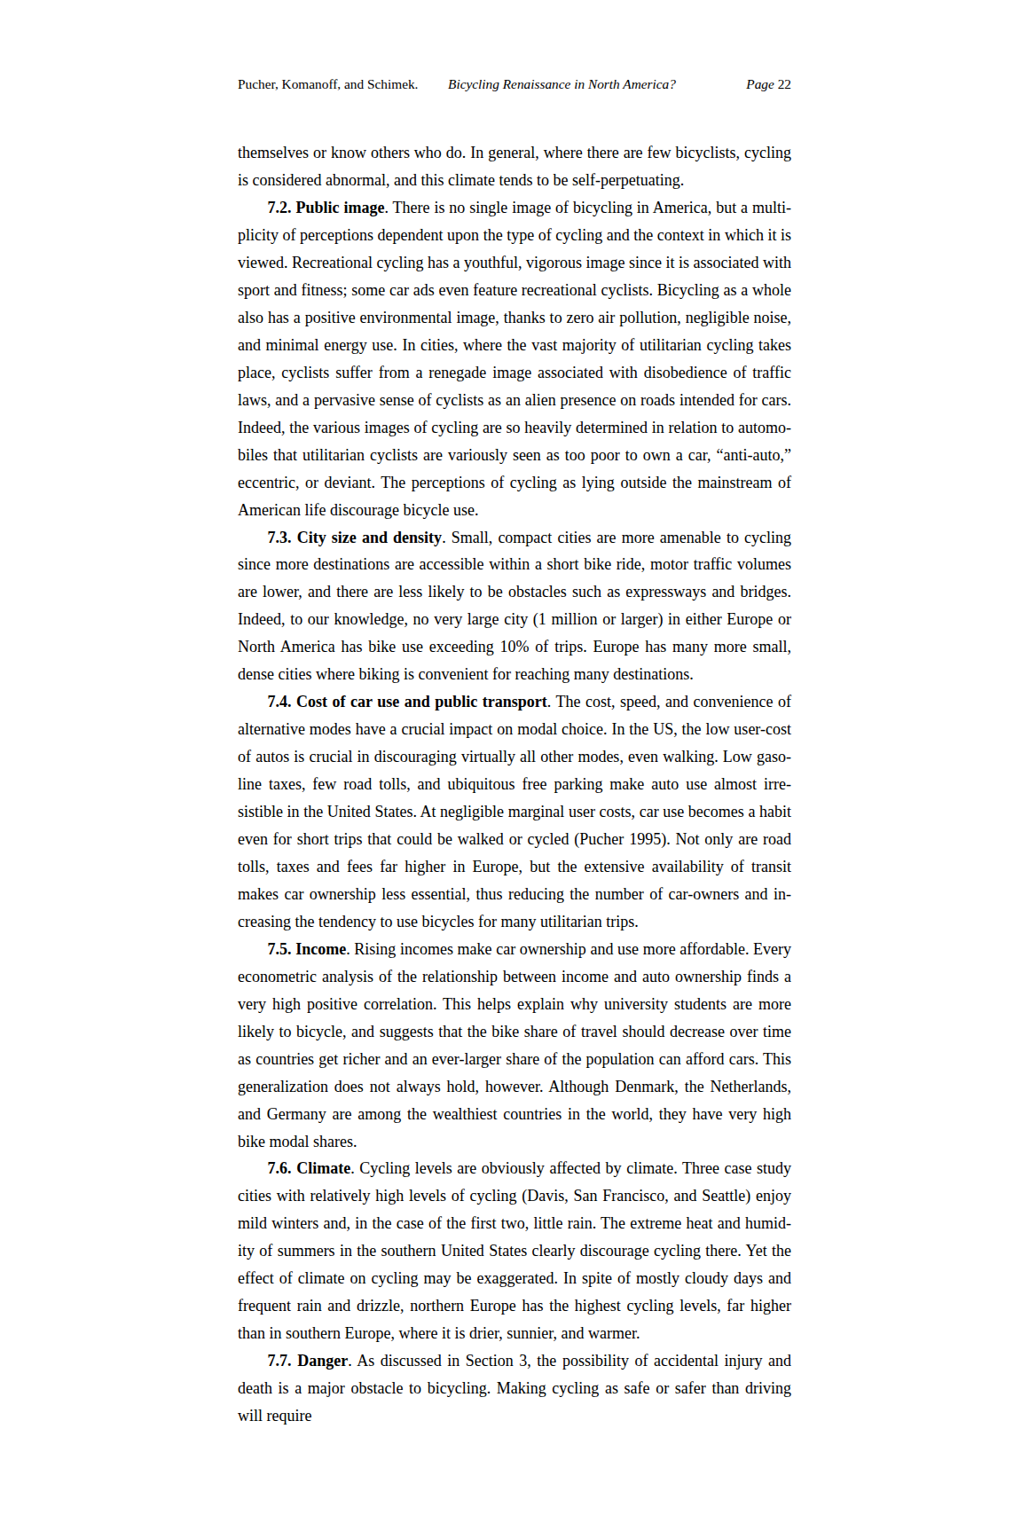Pucher, Komanoff, and Schimek. Bicycling Renaissance in North America? Page 22
themselves or know others who do. In general, where there are few bicyclists, cycling is considered abnormal, and this climate tends to be self-perpetuating.
7.2. Public image. There is no single image of bicycling in America, but a multiplicity of perceptions dependent upon the type of cycling and the context in which it is viewed. Recreational cycling has a youthful, vigorous image since it is associated with sport and fitness; some car ads even feature recreational cyclists. Bicycling as a whole also has a positive environmental image, thanks to zero air pollution, negligible noise, and minimal energy use. In cities, where the vast majority of utilitarian cycling takes place, cyclists suffer from a renegade image associated with disobedience of traffic laws, and a pervasive sense of cyclists as an alien presence on roads intended for cars. Indeed, the various images of cycling are so heavily determined in relation to automobiles that utilitarian cyclists are variously seen as too poor to own a car, “anti-auto,” eccentric, or deviant. The perceptions of cycling as lying outside the mainstream of American life discourage bicycle use.
7.3. City size and density. Small, compact cities are more amenable to cycling since more destinations are accessible within a short bike ride, motor traffic volumes are lower, and there are less likely to be obstacles such as expressways and bridges. Indeed, to our knowledge, no very large city (1 million or larger) in either Europe or North America has bike use exceeding 10% of trips. Europe has many more small, dense cities where biking is convenient for reaching many destinations.
7.4. Cost of car use and public transport. The cost, speed, and convenience of alternative modes have a crucial impact on modal choice. In the US, the low user-cost of autos is crucial in discouraging virtually all other modes, even walking. Low gasoline taxes, few road tolls, and ubiquitous free parking make auto use almost irresistible in the United States. At negligible marginal user costs, car use becomes a habit even for short trips that could be walked or cycled (Pucher 1995). Not only are road tolls, taxes and fees far higher in Europe, but the extensive availability of transit makes car ownership less essential, thus reducing the number of car-owners and increasing the tendency to use bicycles for many utilitarian trips.
7.5. Income. Rising incomes make car ownership and use more affordable. Every econometric analysis of the relationship between income and auto ownership finds a very high positive correlation. This helps explain why university students are more likely to bicycle, and suggests that the bike share of travel should decrease over time as countries get richer and an ever-larger share of the population can afford cars. This generalization does not always hold, however. Although Denmark, the Netherlands, and Germany are among the wealthiest countries in the world, they have very high bike modal shares.
7.6. Climate. Cycling levels are obviously affected by climate. Three case study cities with relatively high levels of cycling (Davis, San Francisco, and Seattle) enjoy mild winters and, in the case of the first two, little rain. The extreme heat and humidity of summers in the southern United States clearly discourage cycling there. Yet the effect of climate on cycling may be exaggerated. In spite of mostly cloudy days and frequent rain and drizzle, northern Europe has the highest cycling levels, far higher than in southern Europe, where it is drier, sunnier, and warmer.
7.7. Danger. As discussed in Section 3, the possibility of accidental injury and death is a major obstacle to bicycling. Making cycling as safe or safer than driving will require